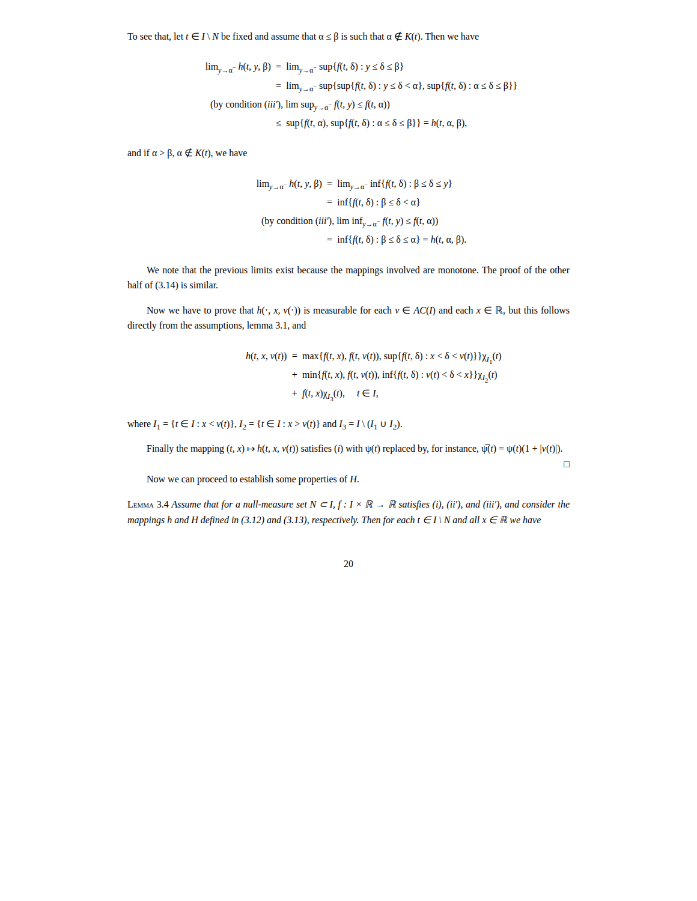To see that, let t ∈ I \ N be fixed and assume that α ≤ β is such that α ∉ K(t). Then we have
limy→α− h(t, y, β)=limy→α− sup{f(t, δ) : y ≤ δ ≤ β} =limy→α− sup{sup{f(t, δ) : y ≤ δ < α}, sup{f(t, δ) : α ≤ δ ≤ β}} (by condition (iii′), lim supy→α− f(t, y) ≤ f(t, α)) ≤sup{f(t, α), sup{f(t, δ) : α ≤ δ ≤ β}} = h(t, α, β),
and if α > β, α ∉ K(t), we have
limy→α− h(t, y, β)=limy→α− inf{f(t, δ) : β ≤ δ ≤ y} =inf{f(t, δ) : β ≤ δ < α} (by condition (iii′), lim infy→α− f(t, y) ≤ f(t, α)) =inf{f(t, δ) : β ≤ δ ≤ α} = h(t, α, β).
We note that the previous limits exist because the mappings involved are monotone. The proof of the other half of (3.14) is similar.
Now we have to prove that h(·, x, v(·)) is measurable for each v ∈ AC(I) and each x ∈ ℝ, but this follows directly from the assumptions, lemma 3.1, and
h(t, x, v(t))=max{f(t, x), f(t, v(t)), sup{f(t, δ) : x < δ < v(t)}}χI1(t) +min{f(t, x), f(t, v(t)), inf{f(t, δ) : v(t) < δ < x}}χI2(t) +f(t, x)χI3(t), t ∈ I,
where I1 = {t ∈ I : x < v(t)}, I2 = {t ∈ I : x > v(t)} and I3 = I \ (I1 ∪ I2).
Finally the mapping (t, x) ↦ h(t, x, v(t)) satisfies (i) with ψ(t) replaced by, for instance, ψ̅(t) = ψ(t)(1 + |v(t)|). □
Now we can proceed to establish some properties of H.
Lemma 3.4 Assume that for a null-measure set N ⊂ I, f : I × ℝ → ℝ satisfies (i), (ii′), and (iii′), and consider the mappings h and H defined in (3.12) and (3.13), respectively. Then for each t ∈ I \ N and all x ∈ ℝ we have
20